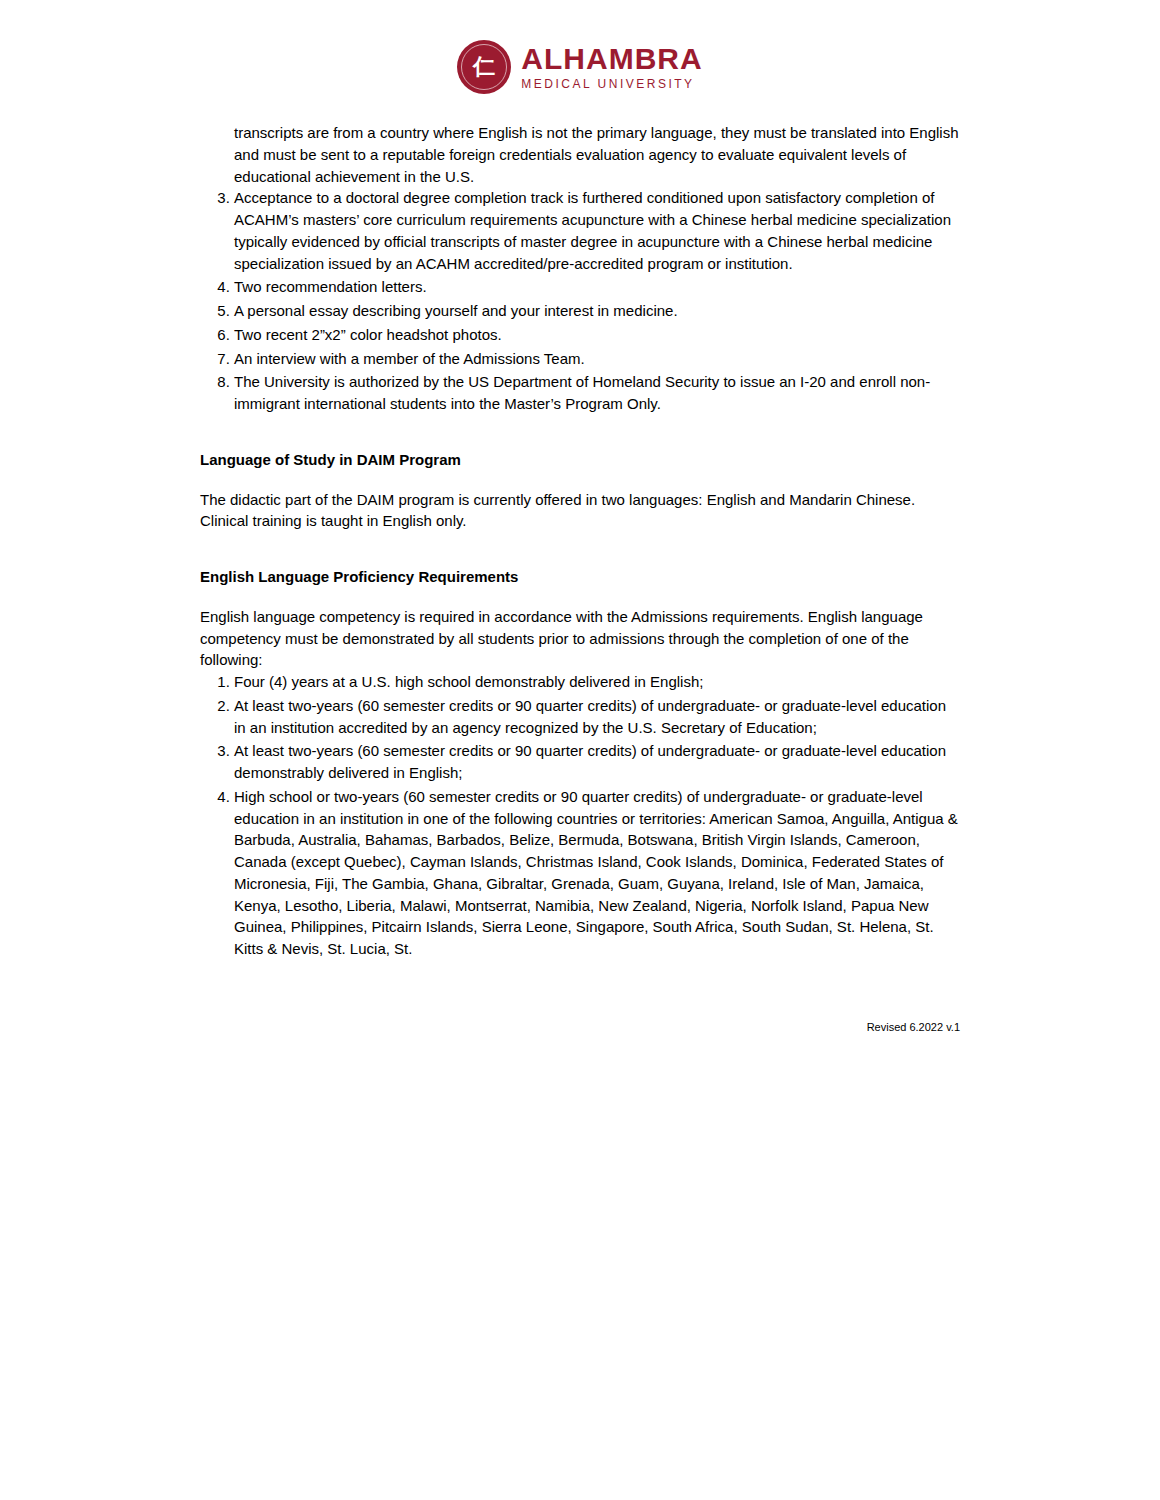仁
ALHAMBRA
MEDICAL UNIVERSITY
transcripts are from a country where English is not the primary language, they must be translated into English and must be sent to a reputable foreign credentials evaluation agency to evaluate equivalent levels of educational achievement in the U.S.
Acceptance to a doctoral degree completion track is furthered conditioned upon satisfactory completion of ACAHM’s masters’ core curriculum requirements acupuncture with a Chinese herbal medicine specialization typically evidenced by official transcripts of master degree in acupuncture with a Chinese herbal medicine specialization issued by an ACAHM accredited/pre-accredited program or institution.
Two recommendation letters.
A personal essay describing yourself and your interest in medicine.
Two recent 2”x2” color headshot photos.
An interview with a member of the Admissions Team.
The University is authorized by the US Department of Homeland Security to issue an I-20 and enroll non-immigrant international students into the Master’s Program Only.
Language of Study in DAIM Program
The didactic part of the DAIM program is currently offered in two languages: English and Mandarin Chinese. Clinical training is taught in English only.
English Language Proficiency Requirements
English language competency is required in accordance with the Admissions requirements. English language competency must be demonstrated by all students prior to admissions through the completion of one of the following:
Four (4) years at a U.S. high school demonstrably delivered in English;
At least two-years (60 semester credits or 90 quarter credits) of undergraduate- or graduate-level education in an institution accredited by an agency recognized by the U.S. Secretary of Education;
At least two-years (60 semester credits or 90 quarter credits) of undergraduate- or graduate-level education demonstrably delivered in English;
High school or two-years (60 semester credits or 90 quarter credits) of undergraduate- or graduate-level education in an institution in one of the following countries or territories: American Samoa, Anguilla, Antigua & Barbuda, Australia, Bahamas, Barbados, Belize, Bermuda, Botswana, British Virgin Islands, Cameroon, Canada (except Quebec), Cayman Islands, Christmas Island, Cook Islands, Dominica, Federated States of Micronesia, Fiji, The Gambia, Ghana, Gibraltar, Grenada, Guam, Guyana, Ireland, Isle of Man, Jamaica, Kenya, Lesotho, Liberia, Malawi, Montserrat, Namibia, New Zealand, Nigeria, Norfolk Island, Papua New Guinea, Philippines, Pitcairn Islands, Sierra Leone, Singapore, South Africa, South Sudan, St. Helena, St. Kitts & Nevis, St. Lucia, St.
Revised 6.2022 v.1